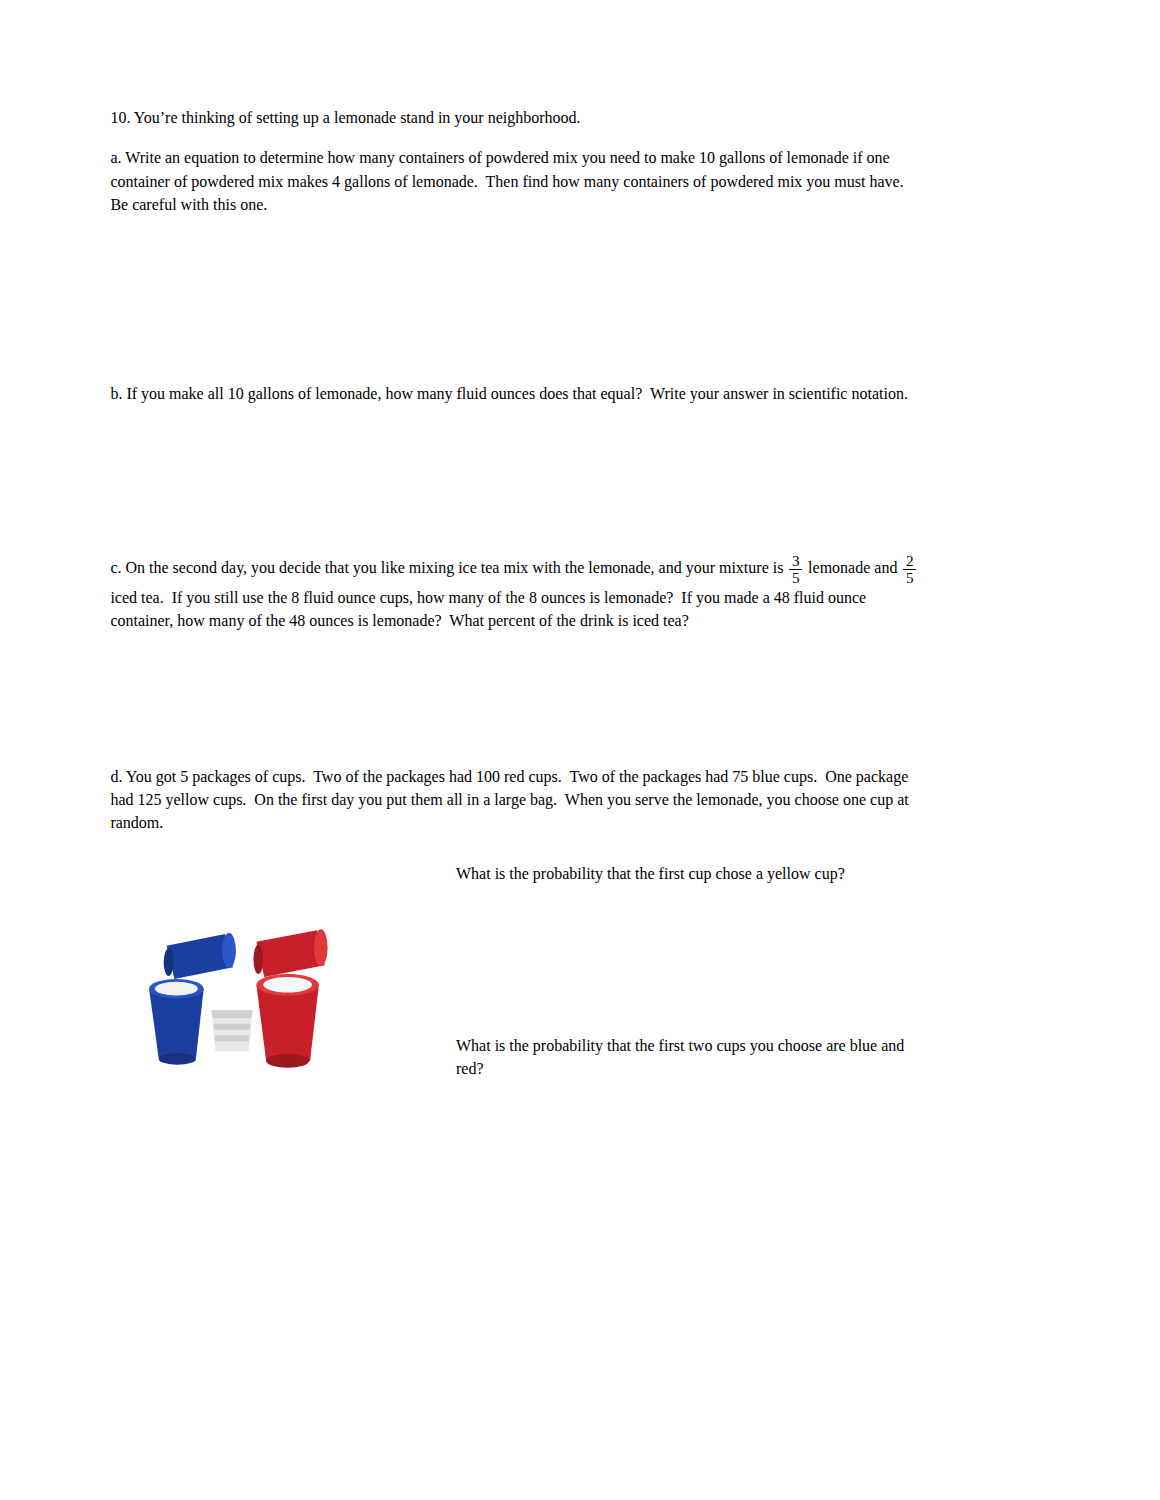10. You’re thinking of setting up a lemonade stand in your neighborhood.
a. Write an equation to determine how many containers of powdered mix you need to make 10 gallons of lemonade if one container of powdered mix makes 4 gallons of lemonade. Then find how many containers of powdered mix you must have. Be careful with this one.
b. If you make all 10 gallons of lemonade, how many fluid ounces does that equal? Write your answer in scientific notation.
c. On the second day, you decide that you like mixing ice tea mix with the lemonade, and your mixture is 35 lemonade and 25 iced tea. If you still use the 8 fluid ounce cups, how many of the 8 ounces is lemonade? If you made a 48 fluid ounce container, how many of the 48 ounces is lemonade? What percent of the drink is iced tea?
d. You got 5 packages of cups. Two of the packages had 100 red cups. Two of the packages had 75 blue cups. One package had 125 yellow cups. On the first day you put them all in a large bag. When you serve the lemonade, you choose one cup at random.
What is the probability that the first cup chose a yellow cup?
What is the probability that the first two cups you choose are blue and red?